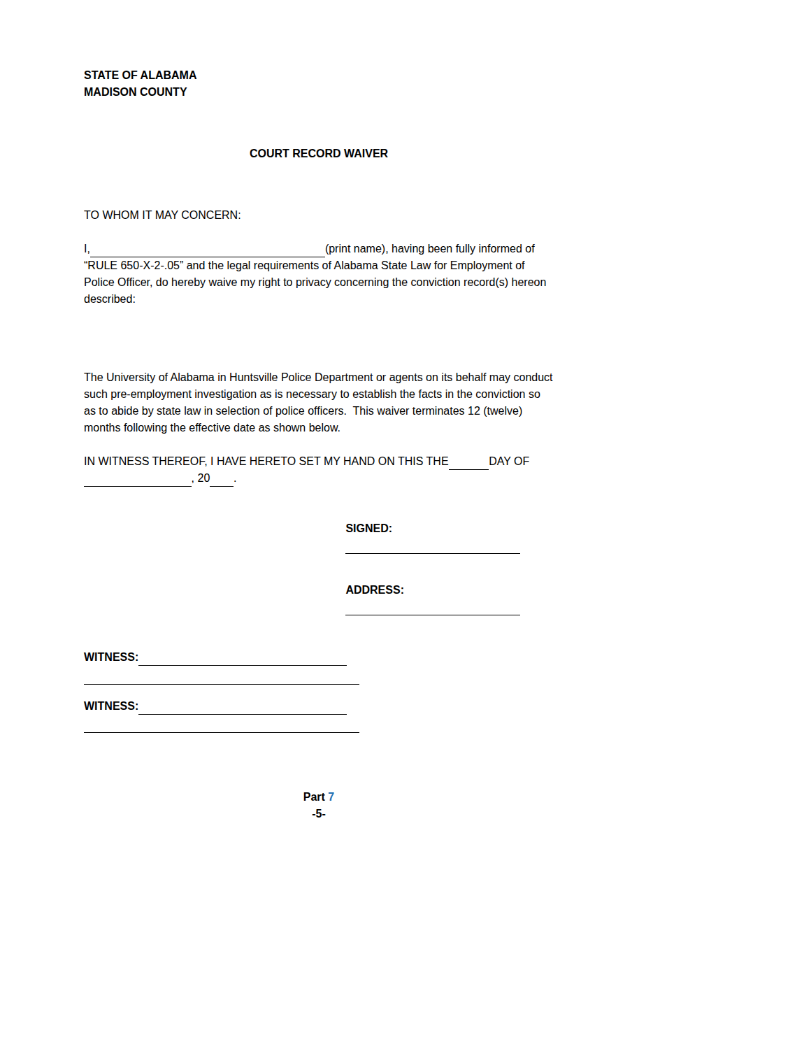STATE OF ALABAMA
MADISON COUNTY
COURT RECORD WAIVER
TO WHOM IT MAY CONCERN:
I, (print name), having been fully informed of “RULE 650-X-2-.05” and the legal requirements of Alabama State Law for Employment of Police Officer, do hereby waive my right to privacy concerning the conviction record(s) hereon described:
The University of Alabama in Huntsville Police Department or agents on its behalf may conduct such pre-employment investigation as is necessary to establish the facts in the conviction so as to abide by state law in selection of police officers. This waiver terminates 12 (twelve) months following the effective date as shown below.
IN WITNESS THEREOF, I HAVE HERETO SET MY HAND ON THIS THE DAY OF , 20 .
SIGNED:
ADDRESS:
WITNESS:
WITNESS:
Part 7
-5-